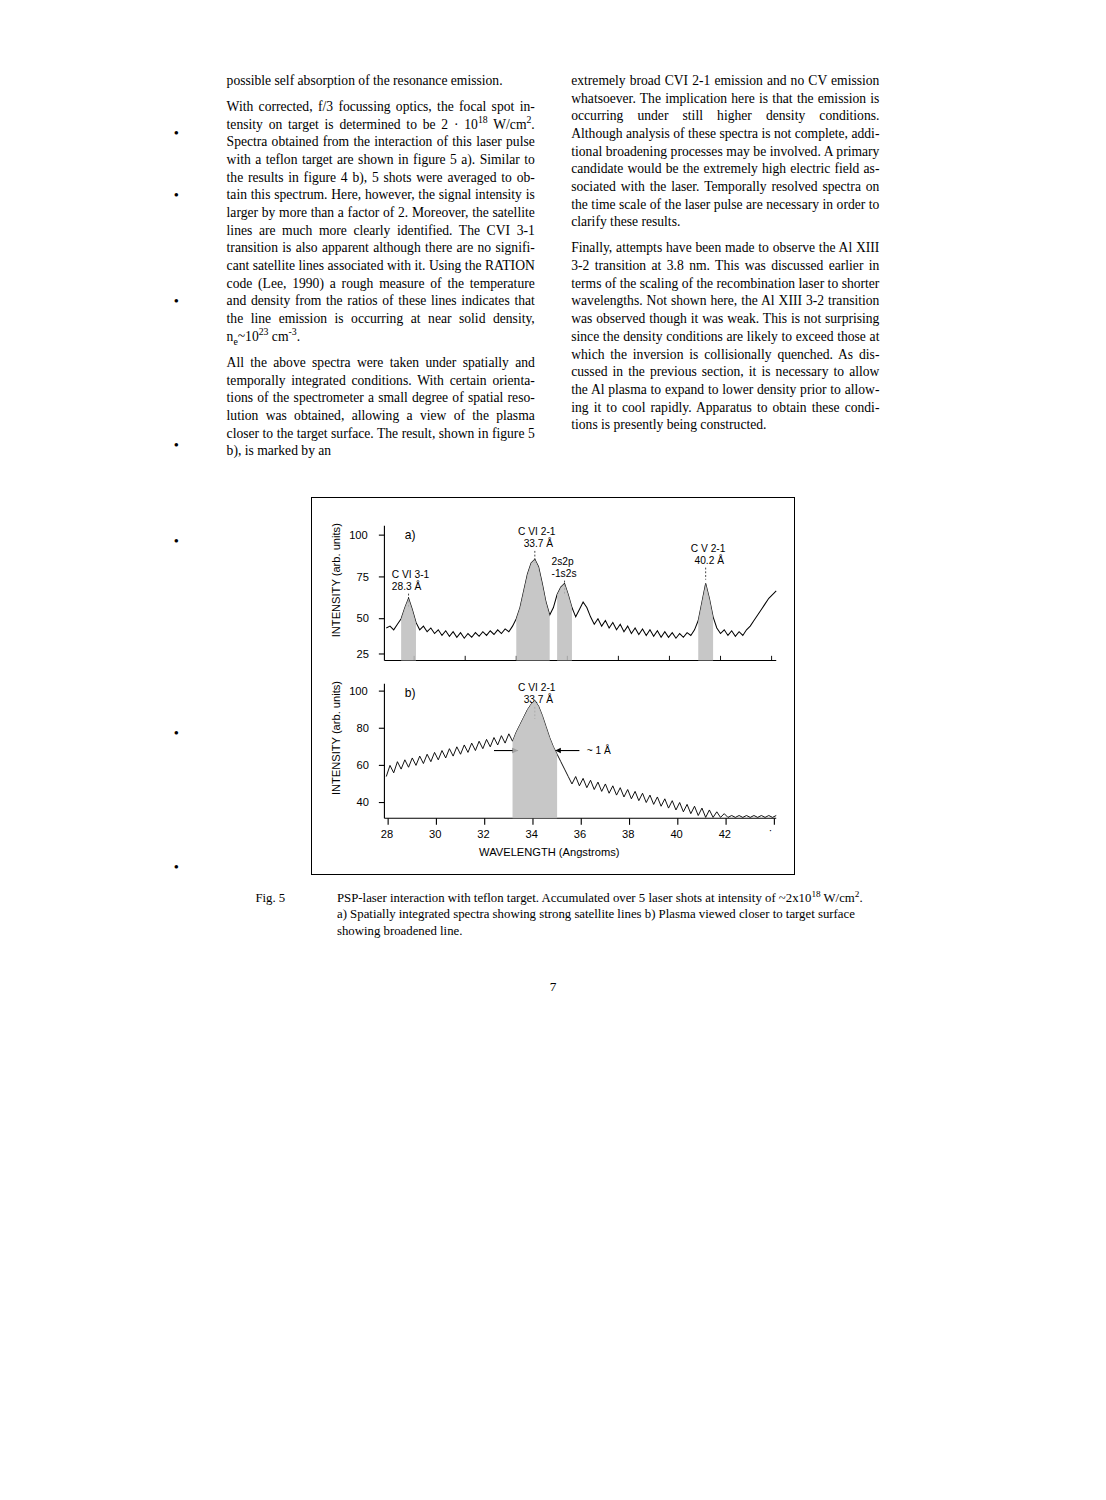• • • • • • •
possible self absorption of the resonance emission.
With corrected, f/3 focussing optics, the focal spot intensity on target is determined to be 2 · 1018 W/cm2. Spectra obtained from the interaction of this laser pulse with a teflon target are shown in figure 5 a). Similar to the results in figure 4 b), 5 shots were averaged to obtain this spectrum. Here, however, the signal intensity is larger by more than a factor of 2. Moreover, the satellite lines are much more clearly identified. The CVI 3-1 transition is also apparent although there are no significant satellite lines associated with it. Using the RATION code (Lee, 1990) a rough measure of the temperature and density from the ratios of these lines indicates that the line emission is occurring at near solid density, ne~1023 cm-3.
All the above spectra were taken under spatially and temporally integrated conditions. With certain orientations of the spectrometer a small degree of spatial resolution was obtained, allowing a view of the plasma closer to the target surface. The result, shown in figure 5 b), is marked by an
extremely broad CVI 2-1 emission and no CV emission whatsoever. The implication here is that the emission is occurring under still higher density conditions. Although analysis of these spectra is not complete, additional broadening processes may be involved. A primary candidate would be the extremely high electric field associated with the laser. Temporally resolved spectra on the time scale of the laser pulse are necessary in order to clarify these results.
Finally, attempts have been made to observe the Al XIII 3-2 transition at 3.8 nm. This was discussed earlier in terms of the scaling of the recombination laser to shorter wavelengths. Not shown here, the Al XIII 3-2 transition was observed though it was weak. This is not surprising since the density conditions are likely to exceed those at which the inversion is collisionally quenched. As discussed in the previous section, it is necessary to allow the Al plasma to expand to lower density prior to allowing it to cool rapidly. Apparatus to obtain these conditions is presently being constructed.
100 75 50 25 INTENSITY (arb. units) a) C VI 3-1 28.3 Å C VI 2-1 33.7 Å 2s2p -1s2s C V 2-1 40.2 Å 100 80 60 40 INTENSITY (arb. units) b) 28 30 32 34 36 38 40 42 · WAVELENGTH (Angstroms) C VI 2-1 33.7 Å ~ 1 Å
Fig. 5
PSP-laser interaction with teflon target. Accumulated over 5 laser shots at intensity of ~2x1018 W/cm2. a) Spatially integrated spectra showing strong satellite lines b) Plasma viewed closer to target surface showing broadened line.
7